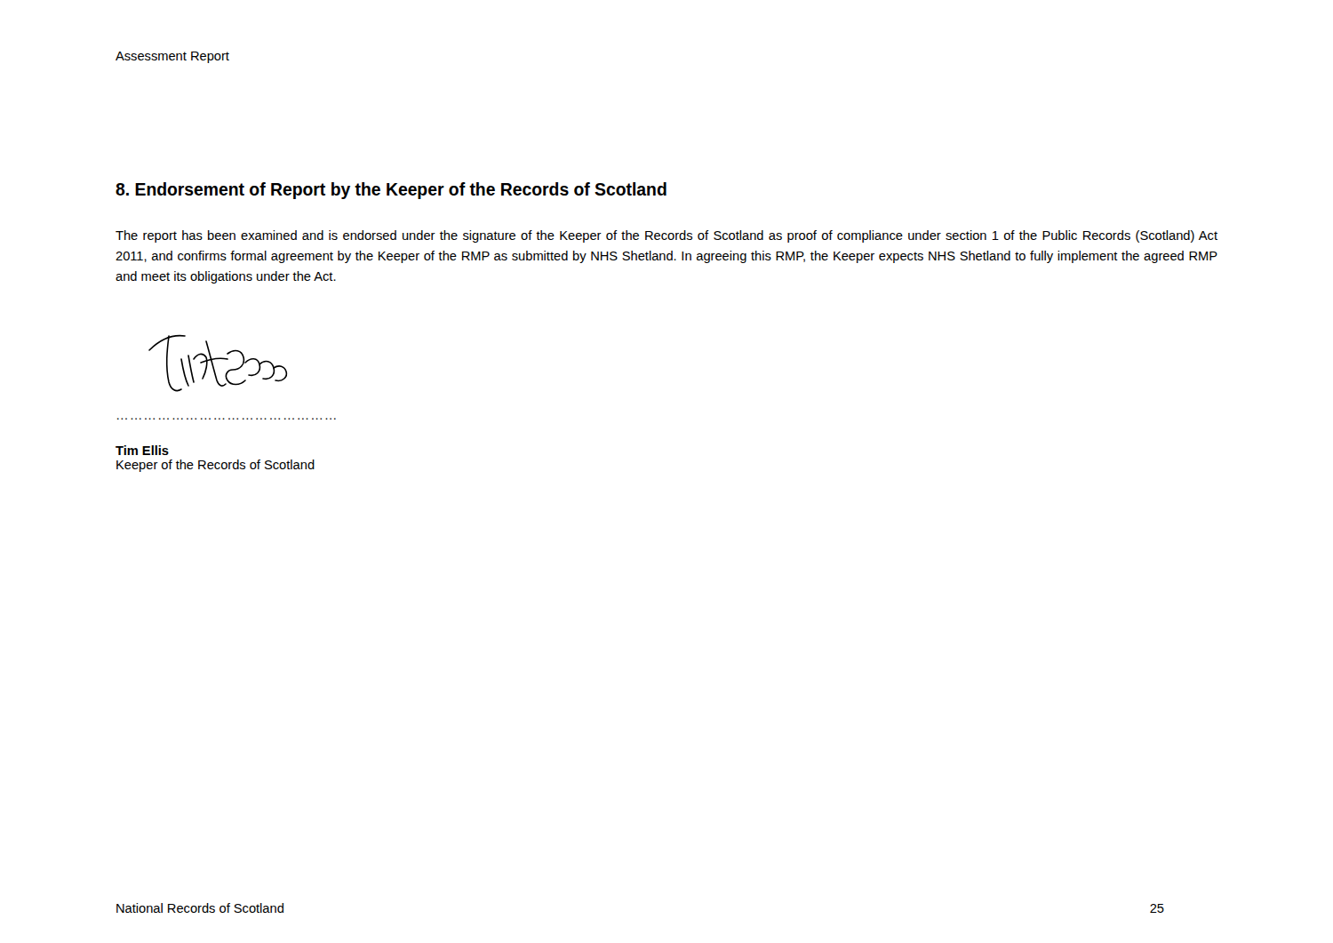Assessment Report
8. Endorsement of Report by the Keeper of the Records of Scotland
The report has been examined and is endorsed under the signature of the Keeper of the Records of Scotland as proof of compliance under section 1 of the Public Records (Scotland) Act 2011, and confirms formal agreement by the Keeper of the RMP as submitted by NHS Shetland. In agreeing this RMP, the Keeper expects NHS Shetland to fully implement the agreed RMP and meet its obligations under the Act.
…………………………………………
Tim Ellis
Keeper of the Records of Scotland
National Records of Scotland 25